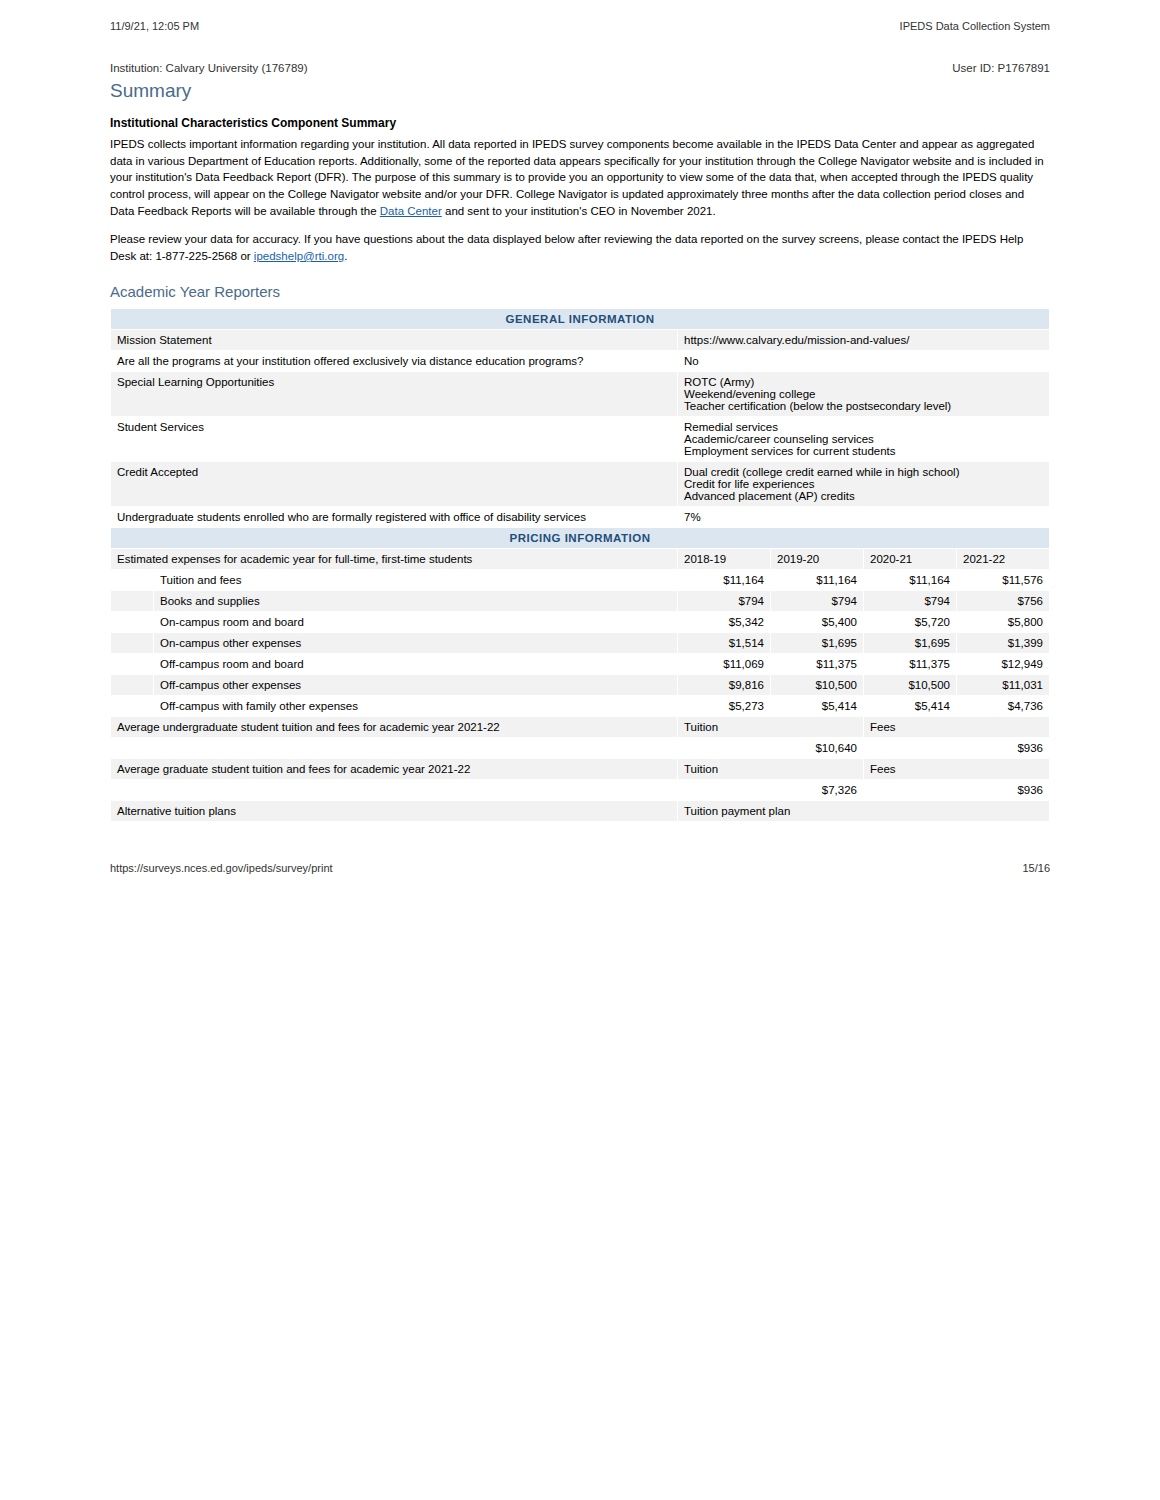11/9/21, 12:05 PM IPEDS Data Collection System
Institution: Calvary University (176789) User ID: P1767891
Summary
Institutional Characteristics Component Summary
IPEDS collects important information regarding your institution. All data reported in IPEDS survey components become available in the IPEDS Data Center and appear as aggregated data in various Department of Education reports. Additionally, some of the reported data appears specifically for your institution through the College Navigator website and is included in your institution's Data Feedback Report (DFR). The purpose of this summary is to provide you an opportunity to view some of the data that, when accepted through the IPEDS quality control process, will appear on the College Navigator website and/or your DFR. College Navigator is updated approximately three months after the data collection period closes and Data Feedback Reports will be available through the Data Center and sent to your institution's CEO in November 2021.
Please review your data for accuracy. If you have questions about the data displayed below after reviewing the data reported on the survey screens, please contact the IPEDS Help Desk at: 1-877-225-2568 or ipedshelp@rti.org.
Academic Year Reporters
| GENERAL INFORMATION |
| --- |
| Mission Statement | https://www.calvary.edu/mission-and-values/ |
| Are all the programs at your institution offered exclusively via distance education programs? | No |
| Special Learning Opportunities | ROTC (Army) Weekend/evening college Teacher certification (below the postsecondary level) |
| Student Services | Remedial services Academic/career counseling services Employment services for current students |
| Credit Accepted | Dual credit (college credit earned while in high school) Credit for life experiences Advanced placement (AP) credits |
| Undergraduate students enrolled who are formally registered with office of disability services | 7% |
| PRICING INFORMATION |
| Estimated expenses for academic year for full-time, first-time students | 2018-19 | 2019-20 | 2020-21 | 2021-22 |
| | Tuition and fees | $11,164 | $11,164 | $11,164 | $11,576 |
| | Books and supplies | $794 | $794 | $794 | $756 |
| | On-campus room and board | $5,342 | $5,400 | $5,720 | $5,800 |
| | On-campus other expenses | $1,514 | $1,695 | $1,695 | $1,399 |
| | Off-campus room and board | $11,069 | $11,375 | $11,375 | $12,949 |
| | Off-campus other expenses | $9,816 | $10,500 | $10,500 | $11,031 |
| | Off-campus with family other expenses | $5,273 | $5,414 | $5,414 | $4,736 |
| Average undergraduate student tuition and fees for academic year 2021-22 | Tuition | Fees |
| | | $10,640 | $936 |
| Average graduate student tuition and fees for academic year 2021-22 | Tuition | Fees |
| | | $7,326 | $936 |
| Alternative tuition plans | Tuition payment plan |
https://surveys.nces.ed.gov/ipeds/survey/print 15/16